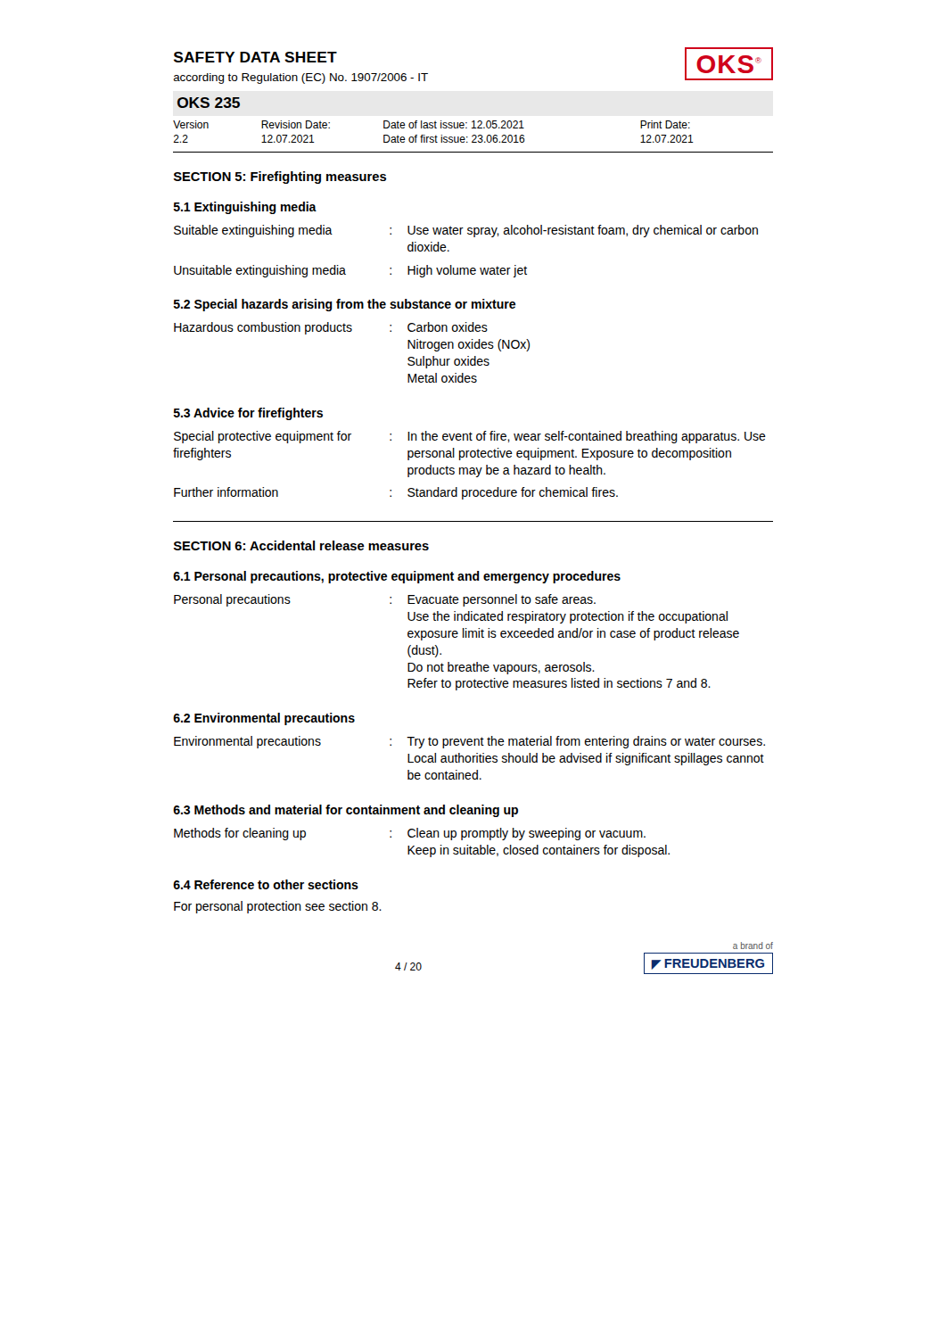SAFETY DATA SHEET
according to Regulation (EC) No. 1907/2006 - IT
OKS®
OKS 235
Version
2.2
Revision Date:
12.07.2021
Date of last issue: 12.05.2021
Date of first issue: 23.06.2016
Print Date:
12.07.2021
SECTION 5: Firefighting measures
5.1 Extinguishing media
| Suitable extinguishing media | : | Use water spray, alcohol-resistant foam, dry chemical or carbon dioxide. |
| Unsuitable extinguishing media | : | High volume water jet |
5.2 Special hazards arising from the substance or mixture
| Hazardous combustion products | : | Carbon oxides Nitrogen oxides (NOx) Sulphur oxides Metal oxides |
5.3 Advice for firefighters
| Special protective equipment for firefighters | : | In the event of fire, wear self-contained breathing apparatus. Use personal protective equipment. Exposure to decomposition products may be a hazard to health. |
| Further information | : | Standard procedure for chemical fires. |
SECTION 6: Accidental release measures
6.1 Personal precautions, protective equipment and emergency procedures
| Personal precautions | : | Evacuate personnel to safe areas. Use the indicated respiratory protection if the occupational exposure limit is exceeded and/or in case of product release (dust). Do not breathe vapours, aerosols. Refer to protective measures listed in sections 7 and 8. |
6.2 Environmental precautions
| Environmental precautions | : | Try to prevent the material from entering drains or water courses. Local authorities should be advised if significant spillages cannot be contained. |
6.3 Methods and material for containment and cleaning up
| Methods for cleaning up | : | Clean up promptly by sweeping or vacuum. Keep in suitable, closed containers for disposal. |
6.4 Reference to other sections
For personal protection see section 8.
4 / 20
a brand of
◤FREUDENBERG